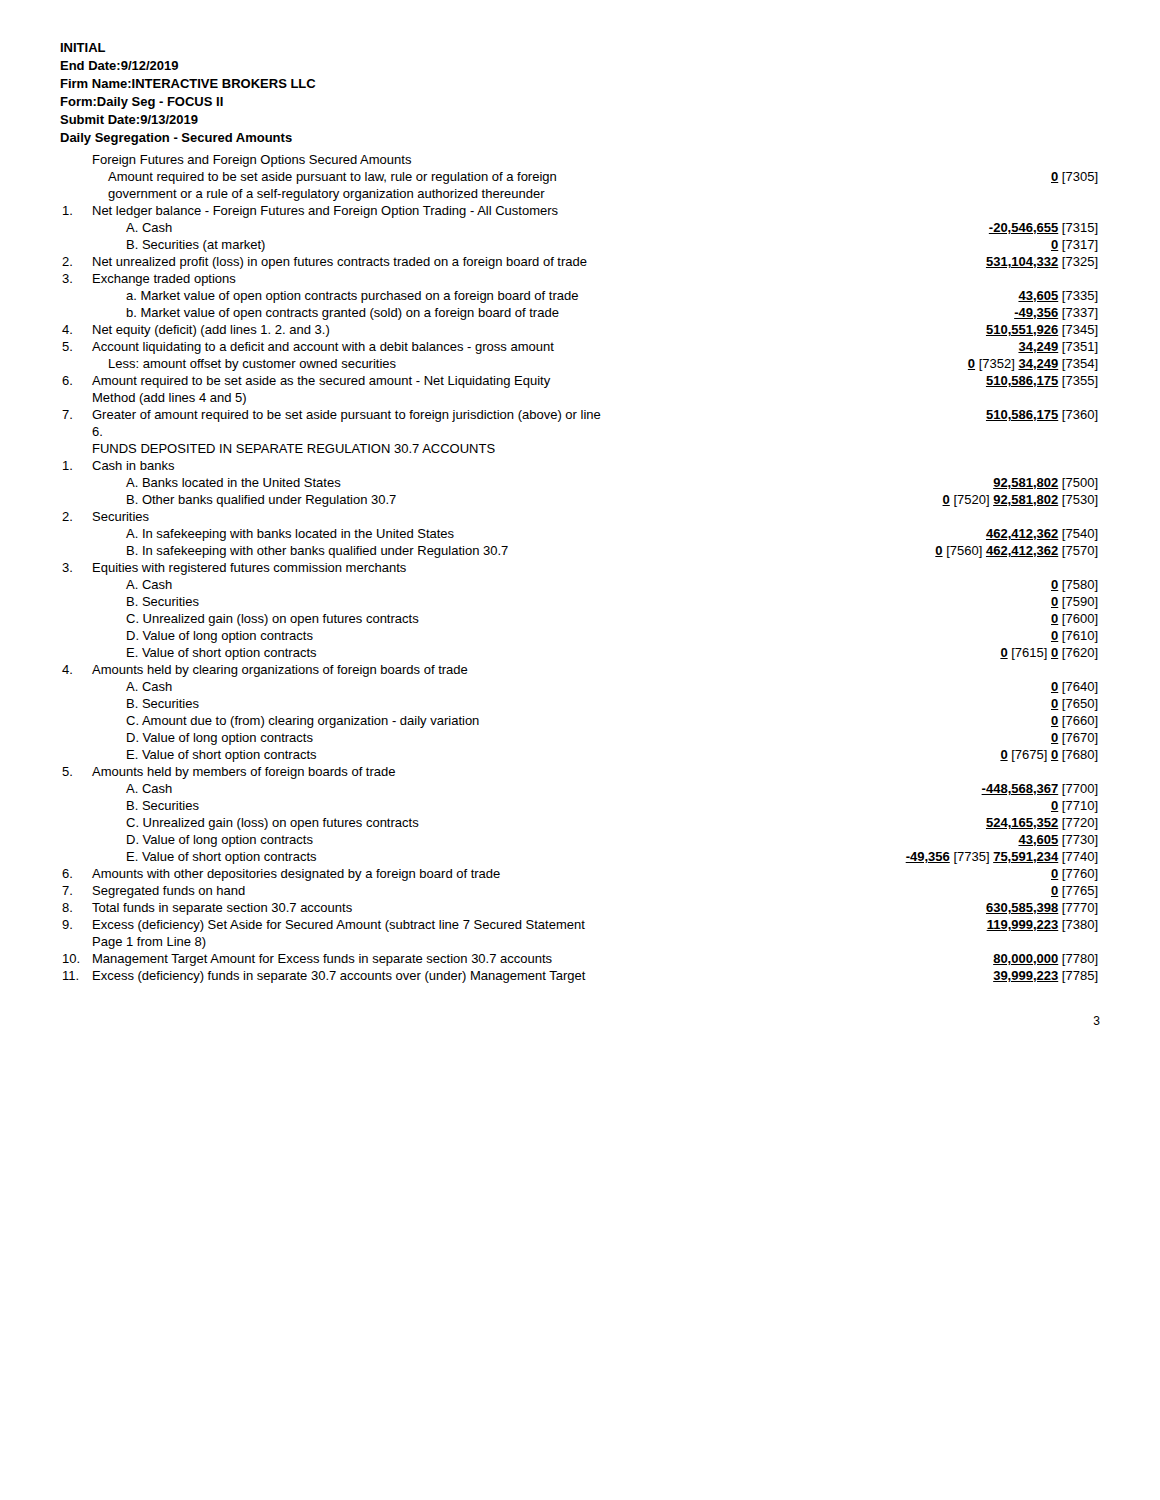INITIAL
End Date:9/12/2019
Firm Name:INTERACTIVE BROKERS LLC
Form:Daily Seg - FOCUS II
Submit Date:9/13/2019
Daily Segregation - Secured Amounts
| | Foreign Futures and Foreign Options Secured Amounts | |
| | Amount required to be set aside pursuant to law, rule or regulation of a foreign | 0 [7305] |
| | government or a rule of a self-regulatory organization authorized thereunder | |
| 1. | Net ledger balance - Foreign Futures and Foreign Option Trading - All Customers | |
| | A. Cash | -20,546,655 [7315] |
| | B. Securities (at market) | 0 [7317] |
| 2. | Net unrealized profit (loss) in open futures contracts traded on a foreign board of trade | 531,104,332 [7325] |
| 3. | Exchange traded options | |
| | a. Market value of open option contracts purchased on a foreign board of trade | 43,605 [7335] |
| | b. Market value of open contracts granted (sold) on a foreign board of trade | -49,356 [7337] |
| 4. | Net equity (deficit) (add lines 1. 2. and 3.) | 510,551,926 [7345] |
| 5. | Account liquidating to a deficit and account with a debit balances - gross amount | 34,249 [7351] |
| | Less: amount offset by customer owned securities | 0 [7352] 34,249 [7354] |
| 6. | Amount required to be set aside as the secured amount - Net Liquidating Equity | 510,586,175 [7355] |
| | Method (add lines 4 and 5) | |
| 7. | Greater of amount required to be set aside pursuant to foreign jurisdiction (above) or line | 510,586,175 [7360] |
| | 6. | |
| | FUNDS DEPOSITED IN SEPARATE REGULATION 30.7 ACCOUNTS | |
| 1. | Cash in banks | |
| | A. Banks located in the United States | 92,581,802 [7500] |
| | B. Other banks qualified under Regulation 30.7 | 0 [7520] 92,581,802 [7530] |
| 2. | Securities | |
| | A. In safekeeping with banks located in the United States | 462,412,362 [7540] |
| | B. In safekeeping with other banks qualified under Regulation 30.7 | 0 [7560] 462,412,362 [7570] |
| 3. | Equities with registered futures commission merchants | |
| | A. Cash | 0 [7580] |
| | B. Securities | 0 [7590] |
| | C. Unrealized gain (loss) on open futures contracts | 0 [7600] |
| | D. Value of long option contracts | 0 [7610] |
| | E. Value of short option contracts | 0 [7615] 0 [7620] |
| 4. | Amounts held by clearing organizations of foreign boards of trade | |
| | A. Cash | 0 [7640] |
| | B. Securities | 0 [7650] |
| | C. Amount due to (from) clearing organization - daily variation | 0 [7660] |
| | D. Value of long option contracts | 0 [7670] |
| | E. Value of short option contracts | 0 [7675] 0 [7680] |
| 5. | Amounts held by members of foreign boards of trade | |
| | A. Cash | -448,568,367 [7700] |
| | B. Securities | 0 [7710] |
| | C. Unrealized gain (loss) on open futures contracts | 524,165,352 [7720] |
| | D. Value of long option contracts | 43,605 [7730] |
| | E. Value of short option contracts | -49,356 [7735] 75,591,234 [7740] |
| 6. | Amounts with other depositories designated by a foreign board of trade | 0 [7760] |
| 7. | Segregated funds on hand | 0 [7765] |
| 8. | Total funds in separate section 30.7 accounts | 630,585,398 [7770] |
| 9. | Excess (deficiency) Set Aside for Secured Amount (subtract line 7 Secured Statement | 119,999,223 [7380] |
| | Page 1 from Line 8) | |
| 10. | Management Target Amount for Excess funds in separate section 30.7 accounts | 80,000,000 [7780] |
| 11. | Excess (deficiency) funds in separate 30.7 accounts over (under) Management Target | 39,999,223 [7785] |
3